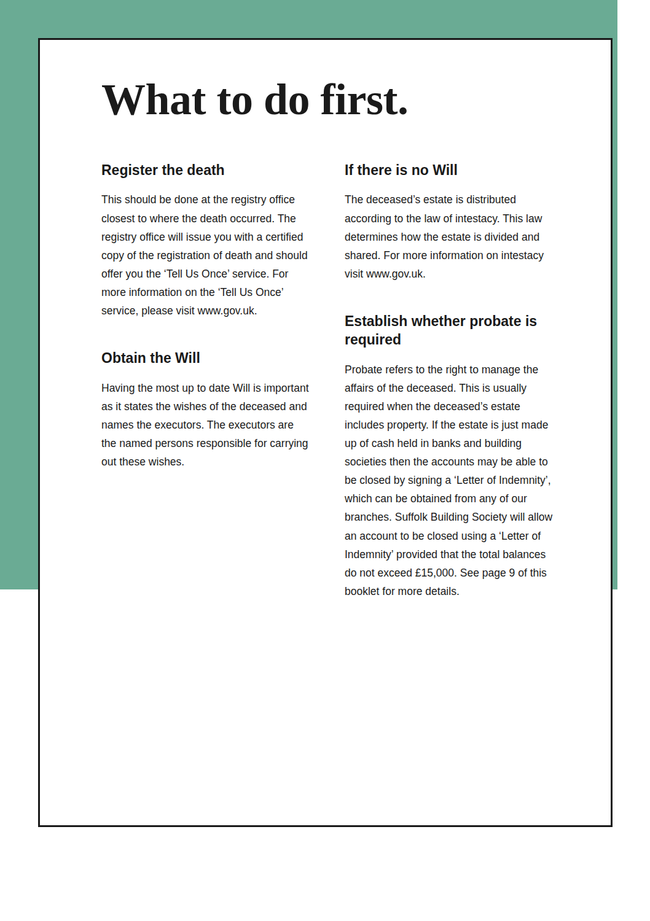What to do first.
Register the death
This should be done at the registry office closest to where the death occurred. The registry office will issue you with a certified copy of the registration of death and should offer you the ‘Tell Us Once’ service. For more information on the ‘Tell Us Once’ service, please visit www.gov.uk.
Obtain the Will
Having the most up to date Will is important as it states the wishes of the deceased and names the executors. The executors are the named persons responsible for carrying out these wishes.
If there is no Will
The deceased’s estate is distributed according to the law of intestacy. This law determines how the estate is divided and shared. For more information on intestacy visit www.gov.uk.
Establish whether probate is required
Probate refers to the right to manage the affairs of the deceased. This is usually required when the deceased’s estate includes property. If the estate is just made up of cash held in banks and building societies then the accounts may be able to be closed by signing a ‘Letter of Indemnity’, which can be obtained from any of our branches. Suffolk Building Society will allow an account to be closed using a ‘Letter of Indemnity’ provided that the total balances do not exceed £15,000. See page 9 of this booklet for more details.